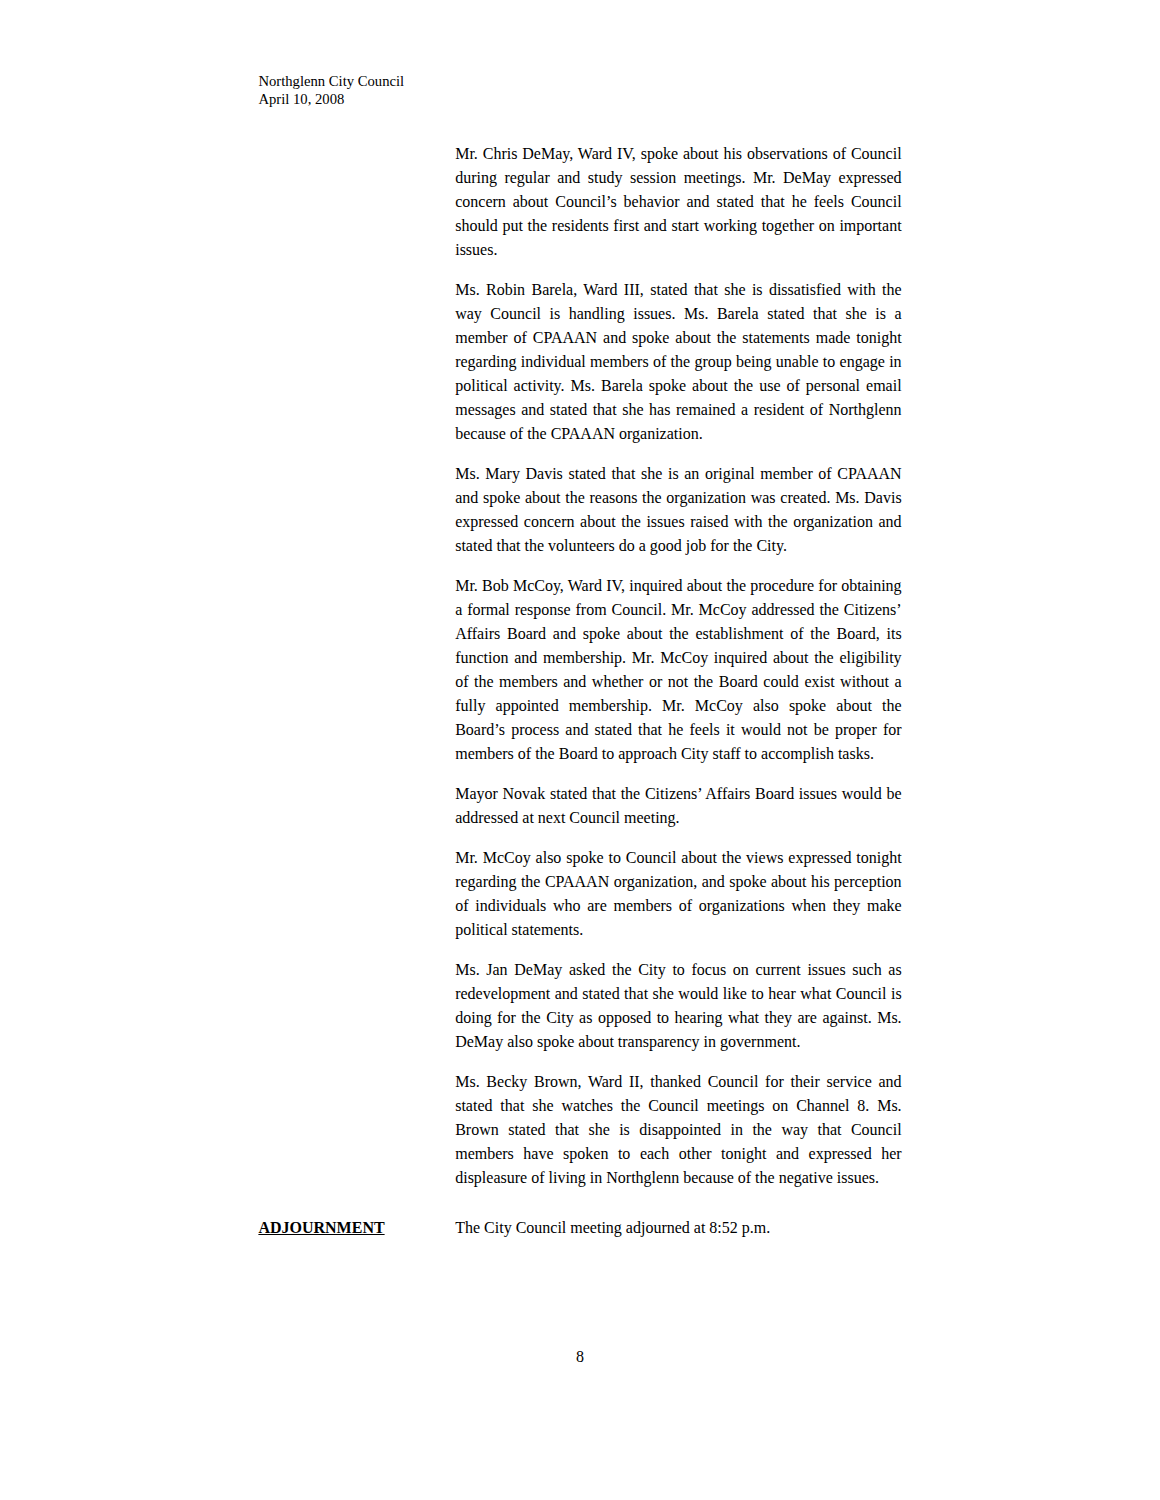Northglenn City Council
April 10, 2008
Mr. Chris DeMay, Ward IV, spoke about his observations of Council during regular and study session meetings. Mr. DeMay expressed concern about Council’s behavior and stated that he feels Council should put the residents first and start working together on important issues.
Ms. Robin Barela, Ward III, stated that she is dissatisfied with the way Council is handling issues. Ms. Barela stated that she is a member of CPAAAN and spoke about the statements made tonight regarding individual members of the group being unable to engage in political activity. Ms. Barela spoke about the use of personal email messages and stated that she has remained a resident of Northglenn because of the CPAAAN organization.
Ms. Mary Davis stated that she is an original member of CPAAAN and spoke about the reasons the organization was created. Ms. Davis expressed concern about the issues raised with the organization and stated that the volunteers do a good job for the City.
Mr. Bob McCoy, Ward IV, inquired about the procedure for obtaining a formal response from Council. Mr. McCoy addressed the Citizens’ Affairs Board and spoke about the establishment of the Board, its function and membership. Mr. McCoy inquired about the eligibility of the members and whether or not the Board could exist without a fully appointed membership. Mr. McCoy also spoke about the Board’s process and stated that he feels it would not be proper for members of the Board to approach City staff to accomplish tasks.
Mayor Novak stated that the Citizens’ Affairs Board issues would be addressed at next Council meeting.
Mr. McCoy also spoke to Council about the views expressed tonight regarding the CPAAAN organization, and spoke about his perception of individuals who are members of organizations when they make political statements.
Ms. Jan DeMay asked the City to focus on current issues such as redevelopment and stated that she would like to hear what Council is doing for the City as opposed to hearing what they are against. Ms. DeMay also spoke about transparency in government.
Ms. Becky Brown, Ward II, thanked Council for their service and stated that she watches the Council meetings on Channel 8. Ms. Brown stated that she is disappointed in the way that Council members have spoken to each other tonight and expressed her displeasure of living in Northglenn because of the negative issues.
ADJOURNMENT
The City Council meeting adjourned at 8:52 p.m.
8